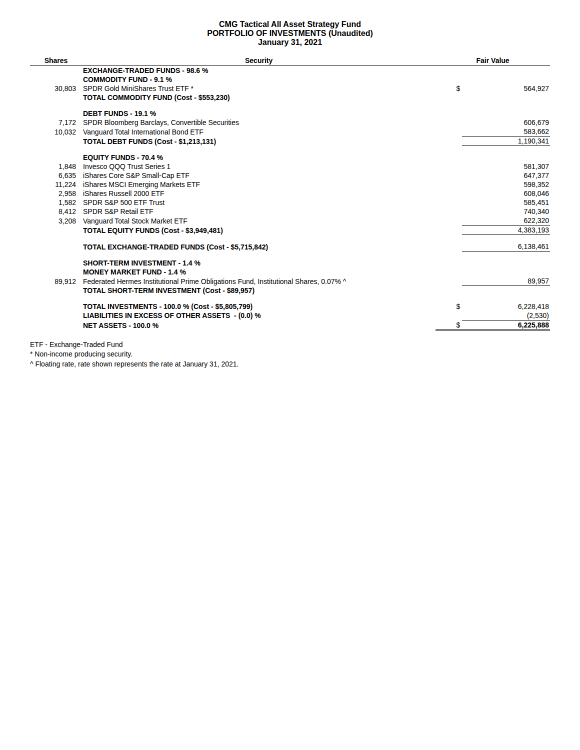CMG Tactical All Asset Strategy Fund
PORTFOLIO OF INVESTMENTS (Unaudited)
January 31, 2021
| Shares | Security | Fair Value |
| --- | --- | --- |
| | EXCHANGE-TRADED FUNDS - 98.6 % | | |
| | COMMODITY FUND - 9.1 % | | |
| 30,803 | SPDR Gold MiniShares Trust ETF * | $ | 564,927 |
| | TOTAL COMMODITY FUND (Cost - $553,230) | | |
| | DEBT FUNDS - 19.1 % | | |
| 7,172 | SPDR Bloomberg Barclays, Convertible Securities | | 606,679 |
| 10,032 | Vanguard Total International Bond ETF | | 583,662 |
| | TOTAL DEBT FUNDS (Cost - $1,213,131) | | 1,190,341 |
| | EQUITY FUNDS - 70.4 % | | |
| 1,848 | Invesco QQQ Trust Series 1 | | 581,307 |
| 6,635 | iShares Core S&P Small-Cap ETF | | 647,377 |
| 11,224 | iShares MSCI Emerging Markets ETF | | 598,352 |
| 2,958 | iShares Russell 2000 ETF | | 608,046 |
| 1,582 | SPDR S&P 500 ETF Trust | | 585,451 |
| 8,412 | SPDR S&P Retail ETF | | 740,340 |
| 3,208 | Vanguard Total Stock Market ETF | | 622,320 |
| | TOTAL EQUITY FUNDS (Cost - $3,949,481) | | 4,383,193 |
| | TOTAL EXCHANGE-TRADED FUNDS (Cost - $5,715,842) | | 6,138,461 |
| | SHORT-TERM INVESTMENT - 1.4 % | | |
| | MONEY MARKET FUND - 1.4 % | | |
| 89,912 | Federated Hermes Institutional Prime Obligations Fund, Institutional Shares, 0.07% ^ | | 89,957 |
| | TOTAL SHORT-TERM INVESTMENT (Cost - $89,957) | | |
| | TOTAL INVESTMENTS - 100.0 % (Cost - $5,805,799) | $ | 6,228,418 |
| | LIABILITIES IN EXCESS OF OTHER ASSETS - (0.0) % | | (2,530) |
| | NET ASSETS - 100.0 % | $ | 6,225,888 |
ETF - Exchange-Traded Fund
* Non-income producing security.
^ Floating rate, rate shown represents the rate at January 31, 2021.